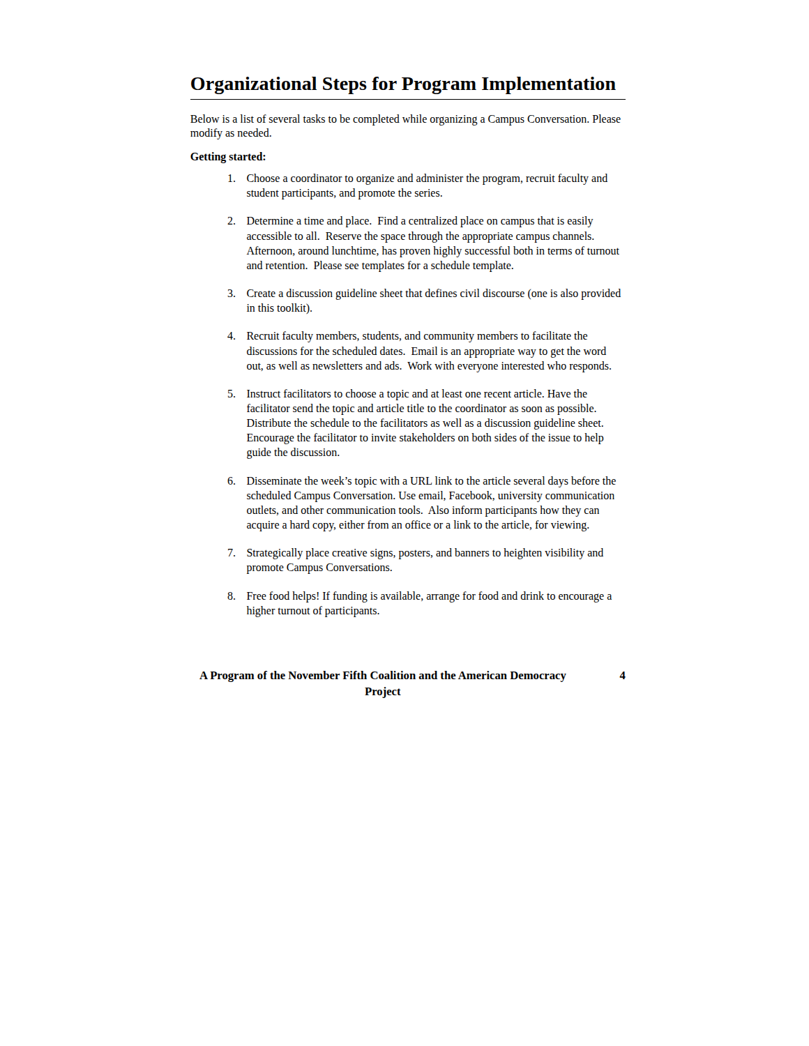Organizational Steps for Program Implementation
Below is a list of several tasks to be completed while organizing a Campus Conversation. Please modify as needed.
Getting started:
Choose a coordinator to organize and administer the program, recruit faculty and student participants, and promote the series.
Determine a time and place. Find a centralized place on campus that is easily accessible to all. Reserve the space through the appropriate campus channels. Afternoon, around lunchtime, has proven highly successful both in terms of turnout and retention. Please see templates for a schedule template.
Create a discussion guideline sheet that defines civil discourse (one is also provided in this toolkit).
Recruit faculty members, students, and community members to facilitate the discussions for the scheduled dates. Email is an appropriate way to get the word out, as well as newsletters and ads. Work with everyone interested who responds.
Instruct facilitators to choose a topic and at least one recent article. Have the facilitator send the topic and article title to the coordinator as soon as possible. Distribute the schedule to the facilitators as well as a discussion guideline sheet. Encourage the facilitator to invite stakeholders on both sides of the issue to help guide the discussion.
Disseminate the week’s topic with a URL link to the article several days before the scheduled Campus Conversation. Use email, Facebook, university communication outlets, and other communication tools. Also inform participants how they can acquire a hard copy, either from an office or a link to the article, for viewing.
Strategically place creative signs, posters, and banners to heighten visibility and promote Campus Conversations.
Free food helps! If funding is available, arrange for food and drink to encourage a higher turnout of participants.
A Program of the November Fifth Coalition and the American Democracy Project 4